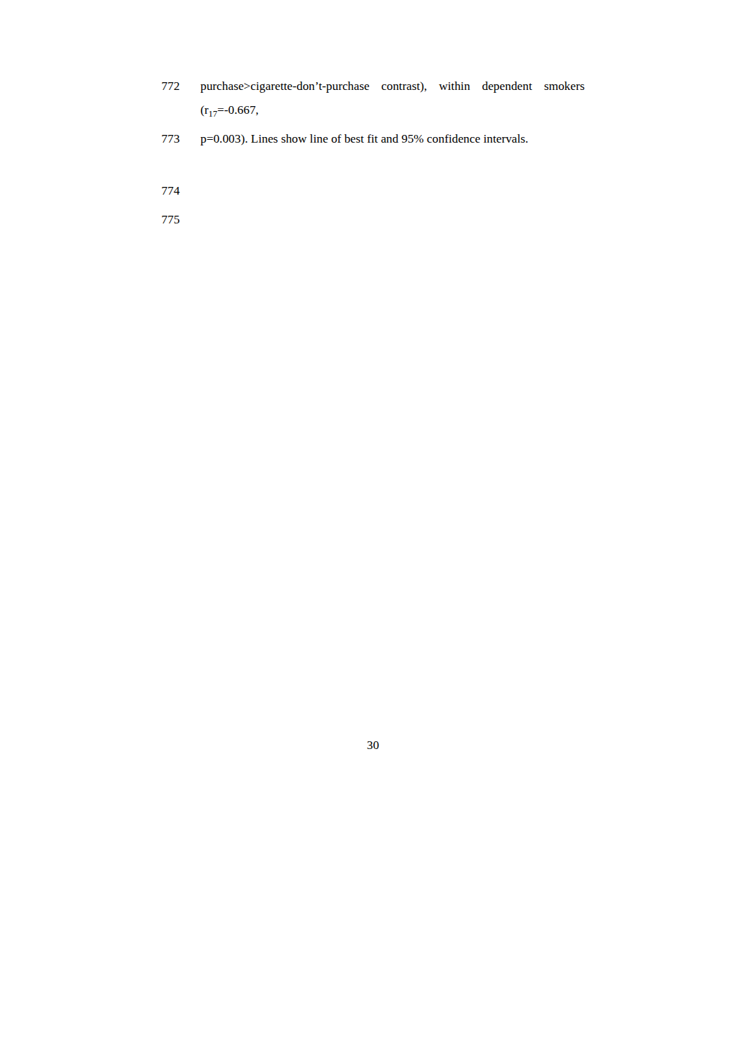772 purchase>cigarette-don’t-purchase contrast), within dependent smokers (r17=-0.667,
773 p=0.003). Lines show line of best fit and 95% confidence intervals.
774
775
30